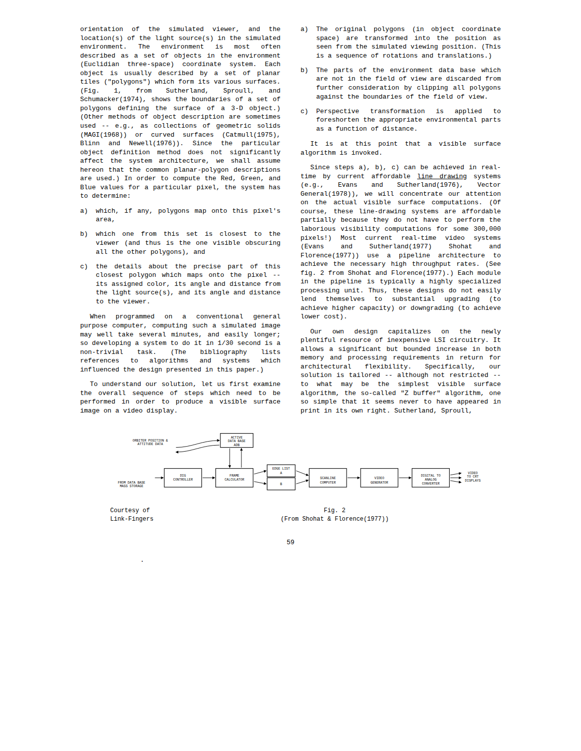orientation of the simulated viewer, and the location(s) of the light source(s) in the simulated environment. The environment is most often described as a set of objects in the environment (Euclidian three-space) coordinate system. Each object is usually described by a set of planar tiles ("polygons") which form its various surfaces. (Fig. 1, from Sutherland, Sproull, and Schumacker(1974), shows the boundaries of a set of polygons defining the surface of a 3-D object.) (Other methods of object description are sometimes used -- e.g., as collections of geometric solids (MAGI(1968)) or curved surfaces (Catmull(1975), Blinn and Newell(1976)). Since the particular object definition method does not significantly affect the system architecture, we shall assume hereon that the common planar-polygon descriptions are used.) In order to compute the Red, Green, and Blue values for a particular pixel, the system has to determine:
a) which, if any, polygons map onto this pixel's area,
b) which one from this set is closest to the viewer (and thus is the one visible obscuring all the other polygons), and
c) the details about the precise part of this closest polygon which maps onto the pixel -- its assigned color, its angle and distance from the light source(s), and its angle and distance to the viewer.
When programmed on a conventional general purpose computer, computing such a simulated image may well take several minutes, and easily longer; so developing a system to do it in 1/30 second is a non-trivial task. (The bibliography lists references to algorithms and systems which influenced the design presented in this paper.)
To understand our solution, let us first examine the overall sequence of steps which need to be performed in order to produce a visible surface image on a video display.
a) The original polygons (in object coordinate space) are transformed into the position as seen from the simulated viewing position. (This is a sequence of rotations and translations.)
b) The parts of the environment data base which are not in the field of view are discarded from further consideration by clipping all polygons against the boundaries of the field of view.
c) Perspective transformation is applied to foreshorten the appropriate environmental parts as a function of distance.
It is at this point that a visible surface algorithm is invoked.
Since steps a), b), c) can be achieved in real-time by current affordable line drawing systems (e.g., Evans and Sutherland(1976), Vector General(1978)), we will concentrate our attention on the actual visible surface computations. (Of course, these line-drawing systems are affordable partially because they do not have to perform the laborious visibility computations for some 300,000 pixels!) Most current real-time video systems (Evans and Sutherland(1977) Shohat and Florence(1977)) use a pipeline architecture to achieve the necessary high throughput rates. (See fig. 2 from Shohat and Florence(1977).) Each module in the pipeline is typically a highly specialized processing unit. Thus, these designs do not easily lend themselves to substantial upgrading (to achieve higher capacity) or downgrading (to achieve lower cost).
Our own design capitalizes on the newly plentiful resource of inexpensive LSI circuitry. It allows a significant but bounded increase in both memory and processing requirements in return for architectural flexibility. Specifically, our solution is tailored -- although not restricted -- to what may be the simplest visible surface algorithm, the so-called "Z buffer" algorithm, one so simple that it seems never to have appeared in print in its own right. Sutherland, Sproull,
ACTIVE DATA BASE ADB ORBITER POSITION & ATTITUDE DATA DIG CONTROLLER FRAME CALCULATOR EDGE LIST A B SCANLINE COMPUTER VIDEO GENERATOR DIGITAL TO ANALOG CONVERTER VIDEO TO CRT DISPLAYS FROM DATA BASE MASS STORAGE
Courtesy of
Link-Fingers
Fig. 2
(From Shohat & Florence(1977))
59
.